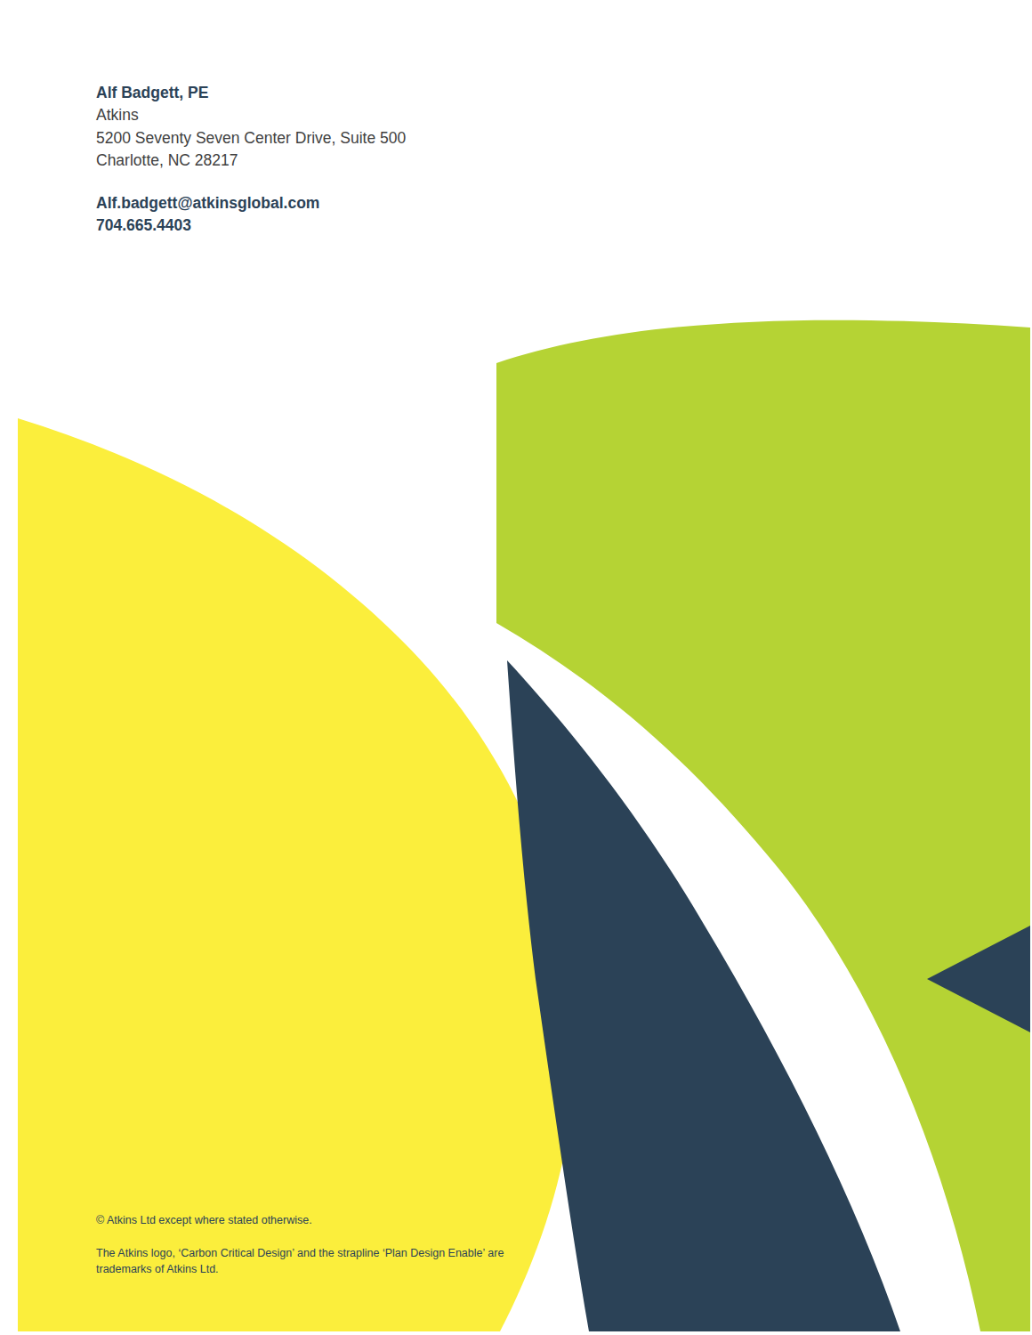Alf Badgett, PE
Atkins
5200 Seventy Seven Center Drive, Suite 500
Charlotte, NC 28217
Alf.badgett@atkinsglobal.com
704.665.4403
© Atkins Ltd except where stated otherwise.
The Atkins logo, ‘Carbon Critical Design’ and the strapline ‘Plan Design Enable’ are trademarks of Atkins Ltd.